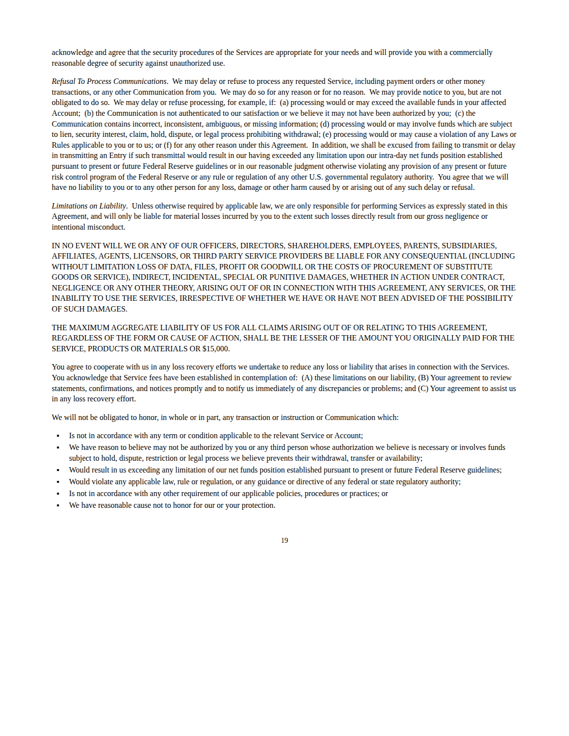acknowledge and agree that the security procedures of the Services are appropriate for your needs and will provide you with a commercially reasonable degree of security against unauthorized use.
Refusal To Process Communications. We may delay or refuse to process any requested Service, including payment orders or other money transactions, or any other Communication from you. We may do so for any reason or for no reason. We may provide notice to you, but are not obligated to do so. We may delay or refuse processing, for example, if: (a) processing would or may exceed the available funds in your affected Account; (b) the Communication is not authenticated to our satisfaction or we believe it may not have been authorized by you; (c) the Communication contains incorrect, inconsistent, ambiguous, or missing information; (d) processing would or may involve funds which are subject to lien, security interest, claim, hold, dispute, or legal process prohibiting withdrawal; (e) processing would or may cause a violation of any Laws or Rules applicable to you or to us; or (f) for any other reason under this Agreement. In addition, we shall be excused from failing to transmit or delay in transmitting an Entry if such transmittal would result in our having exceeded any limitation upon our intra-day net funds position established pursuant to present or future Federal Reserve guidelines or in our reasonable judgment otherwise violating any provision of any present or future risk control program of the Federal Reserve or any rule or regulation of any other U.S. governmental regulatory authority. You agree that we will have no liability to you or to any other person for any loss, damage or other harm caused by or arising out of any such delay or refusal.
Limitations on Liability. Unless otherwise required by applicable law, we are only responsible for performing Services as expressly stated in this Agreement, and will only be liable for material losses incurred by you to the extent such losses directly result from our gross negligence or intentional misconduct.
IN NO EVENT WILL WE OR ANY OF OUR OFFICERS, DIRECTORS, SHAREHOLDERS, EMPLOYEES, PARENTS, SUBSIDIARIES, AFFILIATES, AGENTS, LICENSORS, OR THIRD PARTY SERVICE PROVIDERS BE LIABLE FOR ANY CONSEQUENTIAL (INCLUDING WITHOUT LIMITATION LOSS OF DATA, FILES, PROFIT OR GOODWILL OR THE COSTS OF PROCUREMENT OF SUBSTITUTE GOODS OR SERVICE), INDIRECT, INCIDENTAL, SPECIAL OR PUNITIVE DAMAGES, WHETHER IN ACTION UNDER CONTRACT, NEGLIGENCE OR ANY OTHER THEORY, ARISING OUT OF OR IN CONNECTION WITH THIS AGREEMENT, ANY SERVICES, OR THE INABILITY TO USE THE SERVICES, IRRESPECTIVE OF WHETHER WE HAVE OR HAVE NOT BEEN ADVISED OF THE POSSIBILITY OF SUCH DAMAGES.
THE MAXIMUM AGGREGATE LIABILITY OF US FOR ALL CLAIMS ARISING OUT OF OR RELATING TO THIS AGREEMENT, REGARDLESS OF THE FORM OR CAUSE OF ACTION, SHALL BE THE LESSER OF THE AMOUNT YOU ORIGINALLY PAID FOR THE SERVICE, PRODUCTS OR MATERIALS OR $15,000.
You agree to cooperate with us in any loss recovery efforts we undertake to reduce any loss or liability that arises in connection with the Services. You acknowledge that Service fees have been established in contemplation of: (A) these limitations on our liability, (B) Your agreement to review statements, confirmations, and notices promptly and to notify us immediately of any discrepancies or problems; and (C) Your agreement to assist us in any loss recovery effort.
We will not be obligated to honor, in whole or in part, any transaction or instruction or Communication which:
Is not in accordance with any term or condition applicable to the relevant Service or Account;
We have reason to believe may not be authorized by you or any third person whose authorization we believe is necessary or involves funds subject to hold, dispute, restriction or legal process we believe prevents their withdrawal, transfer or availability;
Would result in us exceeding any limitation of our net funds position established pursuant to present or future Federal Reserve guidelines;
Would violate any applicable law, rule or regulation, or any guidance or directive of any federal or state regulatory authority;
Is not in accordance with any other requirement of our applicable policies, procedures or practices; or
We have reasonable cause not to honor for our or your protection.
19